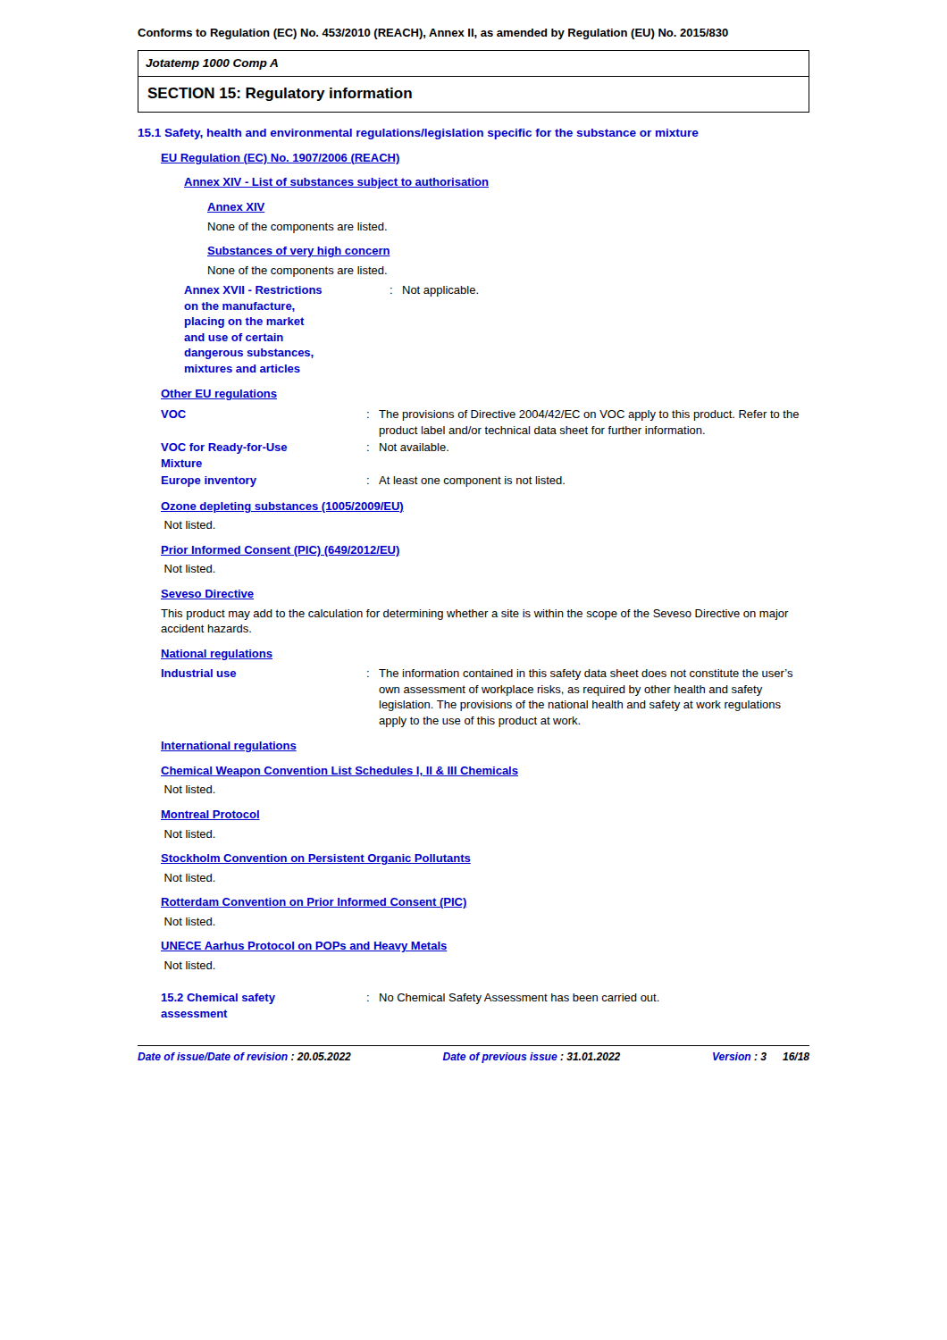Conforms to Regulation (EC) No. 453/2010 (REACH), Annex II, as amended by Regulation (EU) No. 2015/830
Jotatemp 1000 Comp A
SECTION 15: Regulatory information
15.1 Safety, health and environmental regulations/legislation specific for the substance or mixture
EU Regulation (EC) No. 1907/2006 (REACH)
Annex XIV - List of substances subject to authorisation
Annex XIV
None of the components are listed.
Substances of very high concern
None of the components are listed.
| Annex XVII - Restrictions on the manufacture, placing on the market and use of certain dangerous substances, mixtures and articles | : | Not applicable. |
Other EU regulations
| VOC | : | The provisions of Directive 2004/42/EC on VOC apply to this product. Refer to the product label and/or technical data sheet for further information. |
| VOC for Ready-for-Use Mixture | : | Not available. |
| Europe inventory | : | At least one component is not listed. |
Ozone depleting substances (1005/2009/EU)
Not listed.
Prior Informed Consent (PIC) (649/2012/EU)
Not listed.
Seveso Directive
This product may add to the calculation for determining whether a site is within the scope of the Seveso Directive on major accident hazards.
National regulations
| Industrial use | : | The information contained in this safety data sheet does not constitute the user’s own assessment of workplace risks, as required by other health and safety legislation. The provisions of the national health and safety at work regulations apply to the use of this product at work. |
International regulations
Chemical Weapon Convention List Schedules I, II & III Chemicals
Not listed.
Montreal Protocol
Not listed.
Stockholm Convention on Persistent Organic Pollutants
Not listed.
Rotterdam Convention on Prior Informed Consent (PIC)
Not listed.
UNECE Aarhus Protocol on POPs and Heavy Metals
Not listed.
| 15.2 Chemical safety assessment | : | No Chemical Safety Assessment has been carried out. |
Date of issue/Date of revision : 20.05.2022
Date of previous issue : 31.01.2022
Version : 316/18